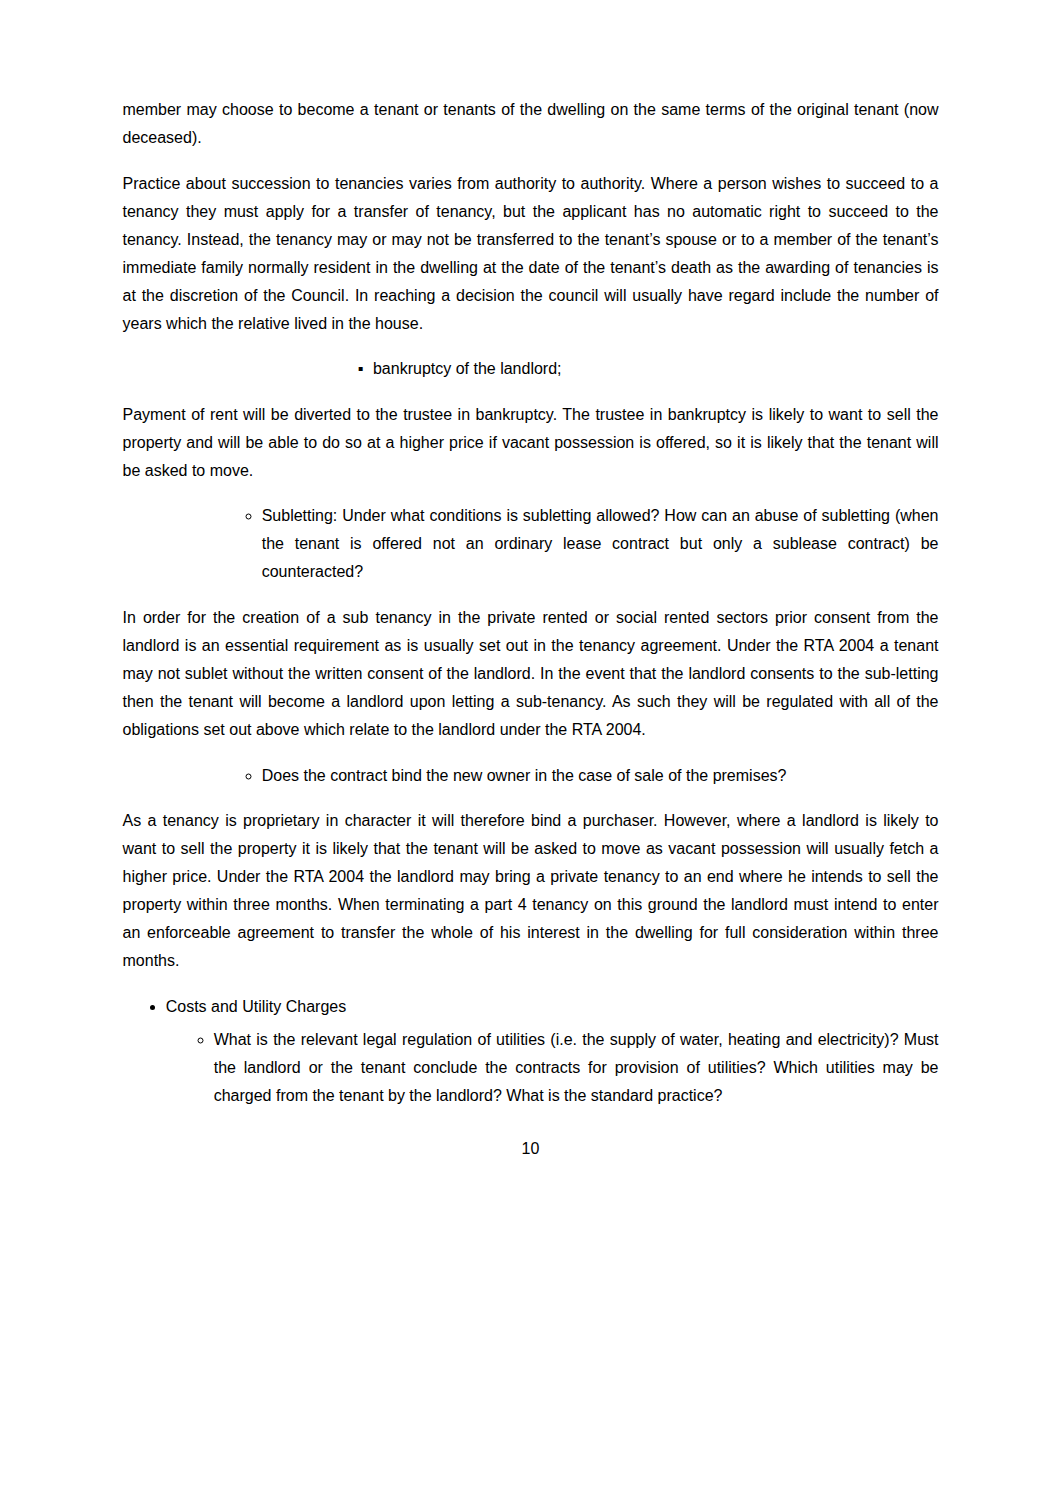member may choose to become a tenant or tenants of the dwelling on the same terms of the original tenant (now deceased).
Practice about succession to tenancies varies from authority to authority. Where a person wishes to succeed to a tenancy they must apply for a transfer of tenancy, but the applicant has no automatic right to succeed to the tenancy. Instead, the tenancy may or may not be transferred to the tenant’s spouse or to a member of the tenant’s immediate family normally resident in the dwelling at the date of the tenant’s death as the awarding of tenancies is at the discretion of the Council. In reaching a decision the council will usually have regard include the number of years which the relative lived in the house.
bankruptcy of the landlord;
Payment of rent will be diverted to the trustee in bankruptcy. The trustee in bankruptcy is likely to want to sell the property and will be able to do so at a higher price if vacant possession is offered, so it is likely that the tenant will be asked to move.
Subletting: Under what conditions is subletting allowed? How can an abuse of subletting (when the tenant is offered not an ordinary lease contract but only a sublease contract) be counteracted?
In order for the creation of a sub tenancy in the private rented or social rented sectors prior consent from the landlord is an essential requirement as is usually set out in the tenancy agreement. Under the RTA 2004 a tenant may not sublet without the written consent of the landlord. In the event that the landlord consents to the sub-letting then the tenant will become a landlord upon letting a sub-tenancy. As such they will be regulated with all of the obligations set out above which relate to the landlord under the RTA 2004.
Does the contract bind the new owner in the case of sale of the premises?
As a tenancy is proprietary in character it will therefore bind a purchaser. However, where a landlord is likely to want to sell the property it is likely that the tenant will be asked to move as vacant possession will usually fetch a higher price. Under the RTA 2004 the landlord may bring a private tenancy to an end where he intends to sell the property within three months. When terminating a part 4 tenancy on this ground the landlord must intend to enter an enforceable agreement to transfer the whole of his interest in the dwelling for full consideration within three months.
Costs and Utility Charges
What is the relevant legal regulation of utilities (i.e. the supply of water, heating and electricity)? Must the landlord or the tenant conclude the contracts for provision of utilities? Which utilities may be charged from the tenant by the landlord? What is the standard practice?
10